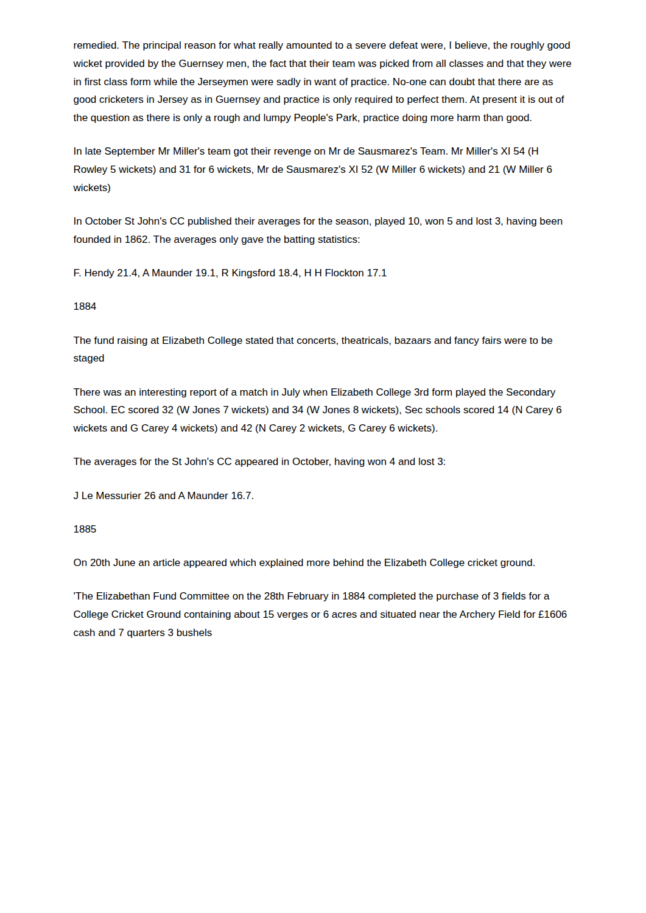remedied. The principal reason for what really amounted to a severe defeat were, I believe, the roughly good wicket provided by the Guernsey men, the fact that their team was picked from all classes and that they were in first class form while the Jerseymen were sadly in want of practice. No-one can doubt that there are as good cricketers in Jersey as in Guernsey and practice is only required to perfect them. At present it is out of the question as there is only a rough and lumpy People's Park, practice doing more harm than good.
In late September Mr Miller's team got their revenge on Mr de Sausmarez's Team. Mr Miller's XI 54 (H Rowley 5 wickets) and 31 for 6 wickets, Mr de Sausmarez's XI 52 (W Miller 6 wickets) and 21 (W Miller 6 wickets)
In October St John's CC published their averages for the season, played 10, won 5 and lost 3, having been founded in 1862. The averages only gave the batting statistics:
F. Hendy 21.4, A Maunder 19.1, R Kingsford 18.4, H H Flockton 17.1
1884
The fund raising at Elizabeth College stated that concerts, theatricals, bazaars and fancy fairs were to be staged
There was an interesting report of a match in July when Elizabeth College 3rd form played the Secondary School. EC scored 32 (W Jones 7 wickets) and 34 (W Jones 8 wickets), Sec schools scored 14 (N Carey 6 wickets and G Carey 4 wickets) and 42 (N Carey 2 wickets, G Carey 6 wickets).
The averages for the St John's CC appeared in October, having won 4 and lost 3:
J Le Messurier 26 and A Maunder 16.7.
1885
On 20th June an article appeared which explained more behind the Elizabeth College cricket ground.
'The Elizabethan Fund Committee on the 28th February in 1884 completed the purchase of 3 fields for a College Cricket Ground containing about 15 verges or 6 acres and situated near the Archery Field for £1606 cash and 7 quarters 3 bushels